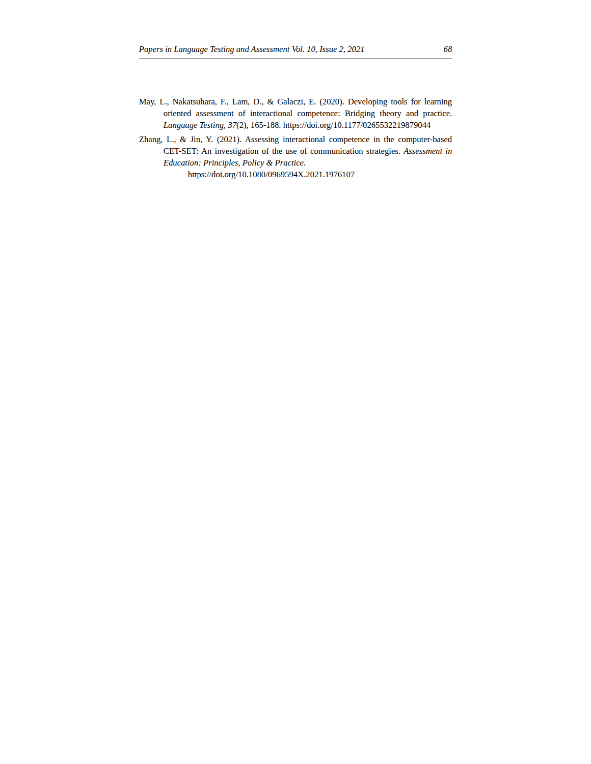Papers in Language Testing and Assessment Vol. 10, Issue 2, 2021 68
May, L., Nakatsuhara, F., Lam, D., & Galaczi, E. (2020). Developing tools for learning oriented assessment of interactional competence: Bridging theory and practice. Language Testing, 37(2), 165-188. https://doi.org/10.1177/0265532219879044
Zhang, L., & Jin, Y. (2021). Assessing interactional competence in the computer-based CET-SET: An investigation of the use of communication strategies. Assessment in Education: Principles, Policy & Practice. https://doi.org/10.1080/0969594X.2021.1976107